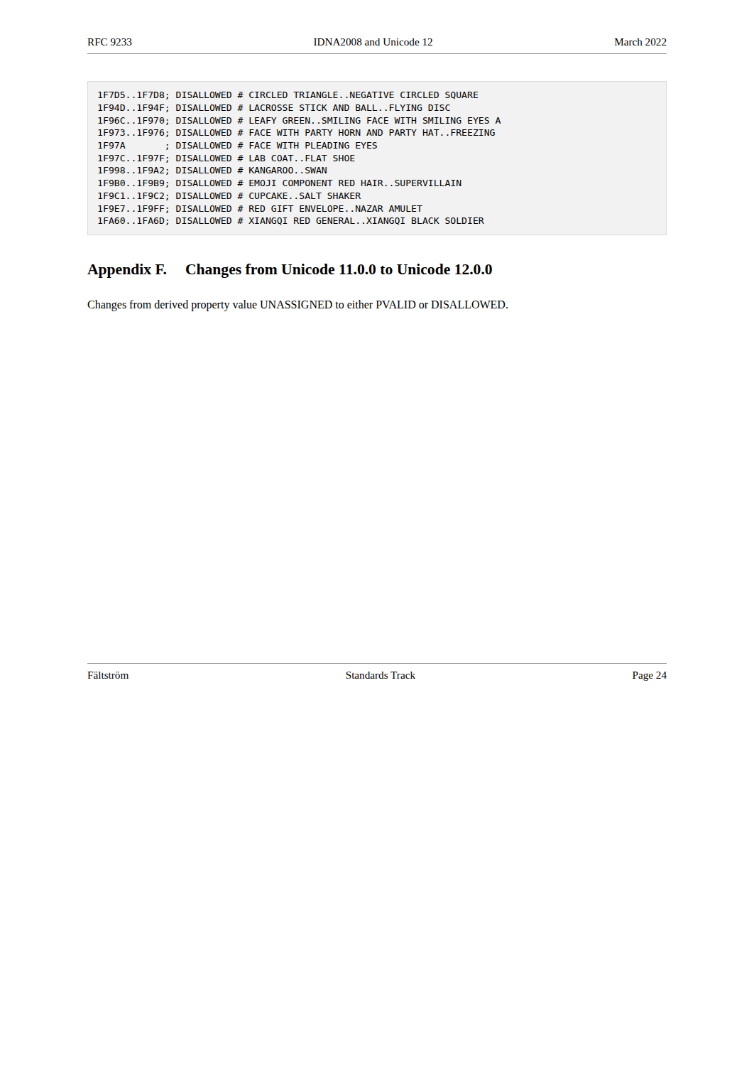RFC 9233 IDNA2008 and Unicode 12 March 2022
1F7D5..1F7D8; DISALLOWED # CIRCLED TRIANGLE..NEGATIVE CIRCLED SQUARE
1F94D..1F94F; DISALLOWED # LACROSSE STICK AND BALL..FLYING DISC
1F96C..1F970; DISALLOWED # LEAFY GREEN..SMILING FACE WITH SMILING EYES A
1F973..1F976; DISALLOWED # FACE WITH PARTY HORN AND PARTY HAT..FREEZING
1F97A       ; DISALLOWED # FACE WITH PLEADING EYES
1F97C..1F97F; DISALLOWED # LAB COAT..FLAT SHOE
1F998..1F9A2; DISALLOWED # KANGAROO..SWAN
1F9B0..1F9B9; DISALLOWED # EMOJI COMPONENT RED HAIR..SUPERVILLAIN
1F9C1..1F9C2; DISALLOWED # CUPCAKE..SALT SHAKER
1F9E7..1F9FF; DISALLOWED # RED GIFT ENVELOPE..NAZAR AMULET
1FA60..1FA6D; DISALLOWED # XIANGQI RED GENERAL..XIANGQI BLACK SOLDIER
Appendix F. Changes from Unicode 11.0.0 to Unicode 12.0.0
Changes from derived property value UNASSIGNED to either PVALID or DISALLOWED.
Fältström Standards Track Page 24